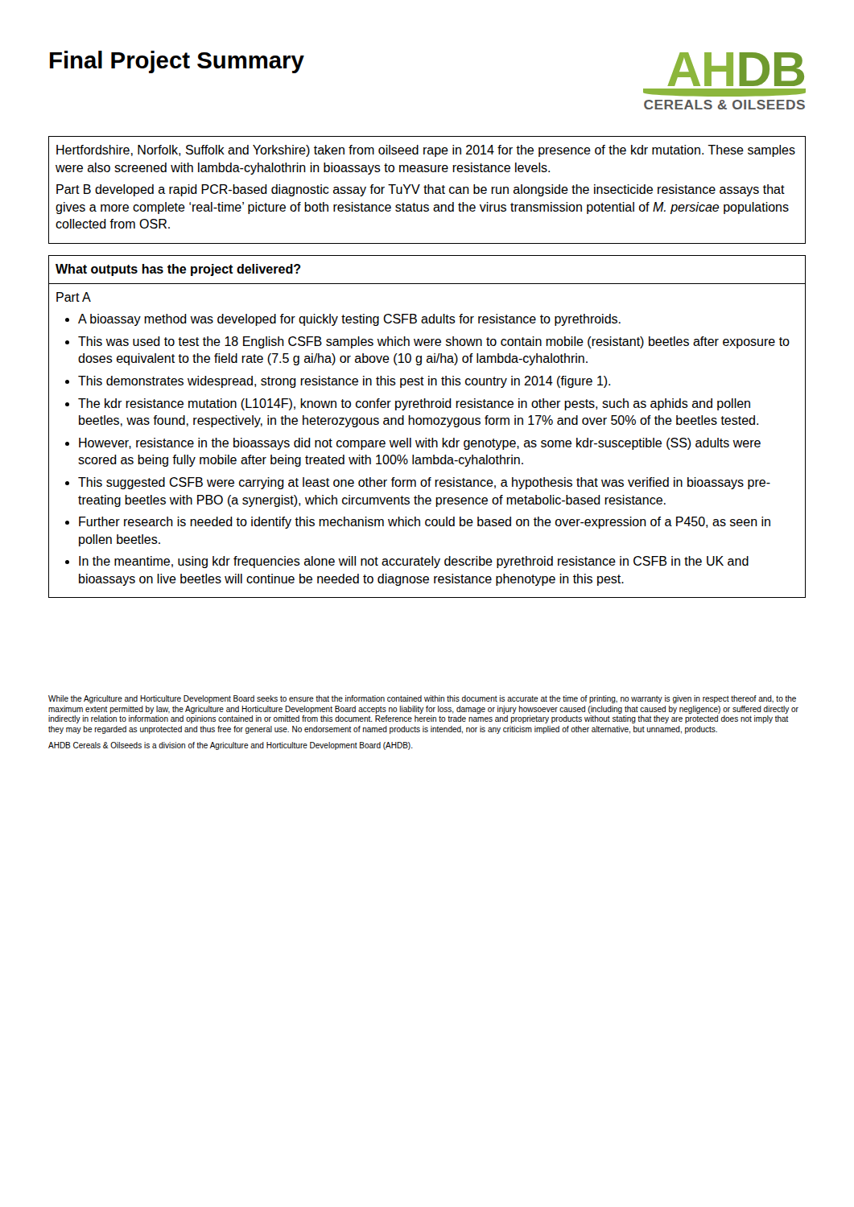Final Project Summary
AHDB
CEREALS & OILSEEDS
| Hertfordshire, Norfolk, Suffolk and Yorkshire) taken from oilseed rape in 2014 for the presence of the kdr mutation. These samples were also screened with lambda-cyhalothrin in bioassays to measure resistance levels. Part B developed a rapid PCR-based diagnostic assay for TuYV that can be run alongside the insecticide resistance assays that gives a more complete ‘real-time’ picture of both resistance status and the virus transmission potential of M. persicae populations collected from OSR. |
| What outputs has the project delivered? |
| Part A A bioassay method was developed for quickly testing CSFB adults for resistance to pyrethroids. This was used to test the 18 English CSFB samples which were shown to contain mobile (resistant) beetles after exposure to doses equivalent to the field rate (7.5 g ai/ha) or above (10 g ai/ha) of lambda-cyhalothrin. This demonstrates widespread, strong resistance in this pest in this country in 2014 (figure 1). The kdr resistance mutation (L1014F), known to confer pyrethroid resistance in other pests, such as aphids and pollen beetles, was found, respectively, in the heterozygous and homozygous form in 17% and over 50% of the beetles tested. However, resistance in the bioassays did not compare well with kdr genotype, as some kdr-susceptible (SS) adults were scored as being fully mobile after being treated with 100% lambda-cyhalothrin. This suggested CSFB were carrying at least one other form of resistance, a hypothesis that was verified in bioassays pre-treating beetles with PBO (a synergist), which circumvents the presence of metabolic-based resistance. Further research is needed to identify this mechanism which could be based on the over-expression of a P450, as seen in pollen beetles. In the meantime, using kdr frequencies alone will not accurately describe pyrethroid resistance in CSFB in the UK and bioassays on live beetles will continue be needed to diagnose resistance phenotype in this pest. |
While the Agriculture and Horticulture Development Board seeks to ensure that the information contained within this document is accurate at the time of printing, no warranty is given in respect thereof and, to the maximum extent permitted by law, the Agriculture and Horticulture Development Board accepts no liability for loss, damage or injury howsoever caused (including that caused by negligence) or suffered directly or indirectly in relation to information and opinions contained in or omitted from this document. Reference herein to trade names and proprietary products without stating that they are protected does not imply that they may be regarded as unprotected and thus free for general use. No endorsement of named products is intended, nor is any criticism implied of other alternative, but unnamed, products.
AHDB Cereals & Oilseeds is a division of the Agriculture and Horticulture Development Board (AHDB).